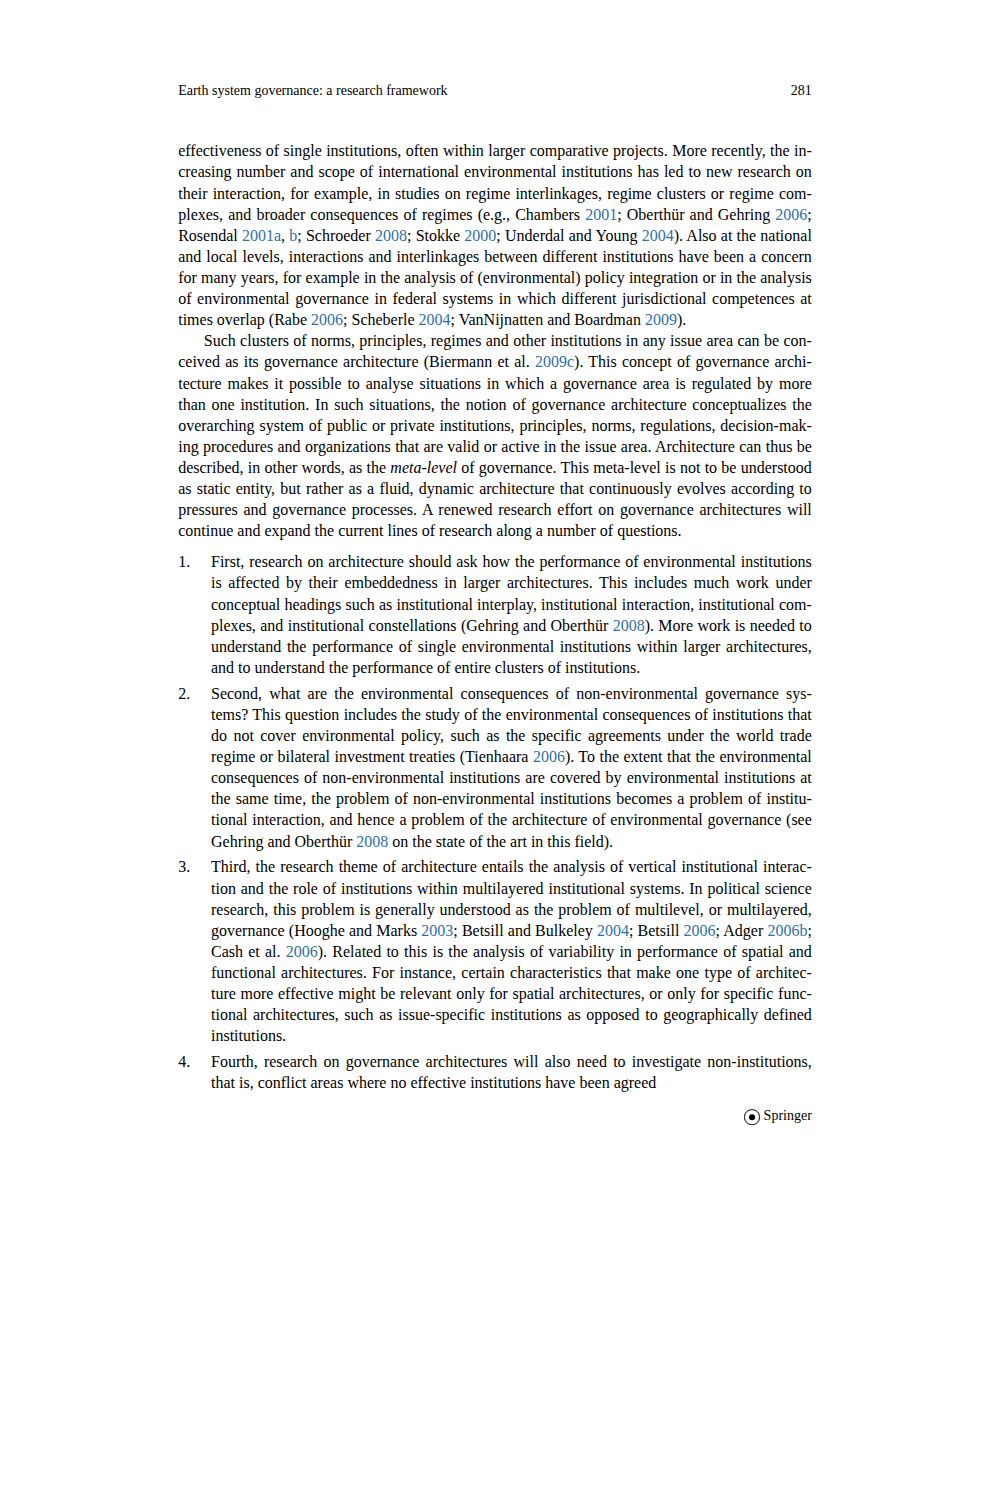Earth system governance: a research framework 281
effectiveness of single institutions, often within larger comparative projects. More recently, the increasing number and scope of international environmental institutions has led to new research on their interaction, for example, in studies on regime interlinkages, regime clusters or regime complexes, and broader consequences of regimes (e.g., Chambers 2001; Oberthür and Gehring 2006; Rosendal 2001a, b; Schroeder 2008; Stokke 2000; Underdal and Young 2004). Also at the national and local levels, interactions and interlinkages between different institutions have been a concern for many years, for example in the analysis of (environmental) policy integration or in the analysis of environmental governance in federal systems in which different jurisdictional competences at times overlap (Rabe 2006; Scheberle 2004; VanNijnatten and Boardman 2009).
Such clusters of norms, principles, regimes and other institutions in any issue area can be conceived as its governance architecture (Biermann et al. 2009c). This concept of governance architecture makes it possible to analyse situations in which a governance area is regulated by more than one institution. In such situations, the notion of governance architecture conceptualizes the overarching system of public or private institutions, principles, norms, regulations, decision-making procedures and organizations that are valid or active in the issue area. Architecture can thus be described, in other words, as the meta-level of governance. This meta-level is not to be understood as static entity, but rather as a fluid, dynamic architecture that continuously evolves according to pressures and governance processes. A renewed research effort on governance architectures will continue and expand the current lines of research along a number of questions.
First, research on architecture should ask how the performance of environmental institutions is affected by their embeddedness in larger architectures. This includes much work under conceptual headings such as institutional interplay, institutional interaction, institutional complexes, and institutional constellations (Gehring and Oberthür 2008). More work is needed to understand the performance of single environmental institutions within larger architectures, and to understand the performance of entire clusters of institutions.
Second, what are the environmental consequences of non-environmental governance systems? This question includes the study of the environmental consequences of institutions that do not cover environmental policy, such as the specific agreements under the world trade regime or bilateral investment treaties (Tienhaara 2006). To the extent that the environmental consequences of non-environmental institutions are covered by environmental institutions at the same time, the problem of non-environmental institutions becomes a problem of institutional interaction, and hence a problem of the architecture of environmental governance (see Gehring and Oberthür 2008 on the state of the art in this field).
Third, the research theme of architecture entails the analysis of vertical institutional interaction and the role of institutions within multilayered institutional systems. In political science research, this problem is generally understood as the problem of multilevel, or multilayered, governance (Hooghe and Marks 2003; Betsill and Bulkeley 2004; Betsill 2006; Adger 2006b; Cash et al. 2006). Related to this is the analysis of variability in performance of spatial and functional architectures. For instance, certain characteristics that make one type of architecture more effective might be relevant only for spatial architectures, or only for specific functional architectures, such as issue-specific institutions as opposed to geographically defined institutions.
Fourth, research on governance architectures will also need to investigate non-institutions, that is, conflict areas where no effective institutions have been agreed
Springer